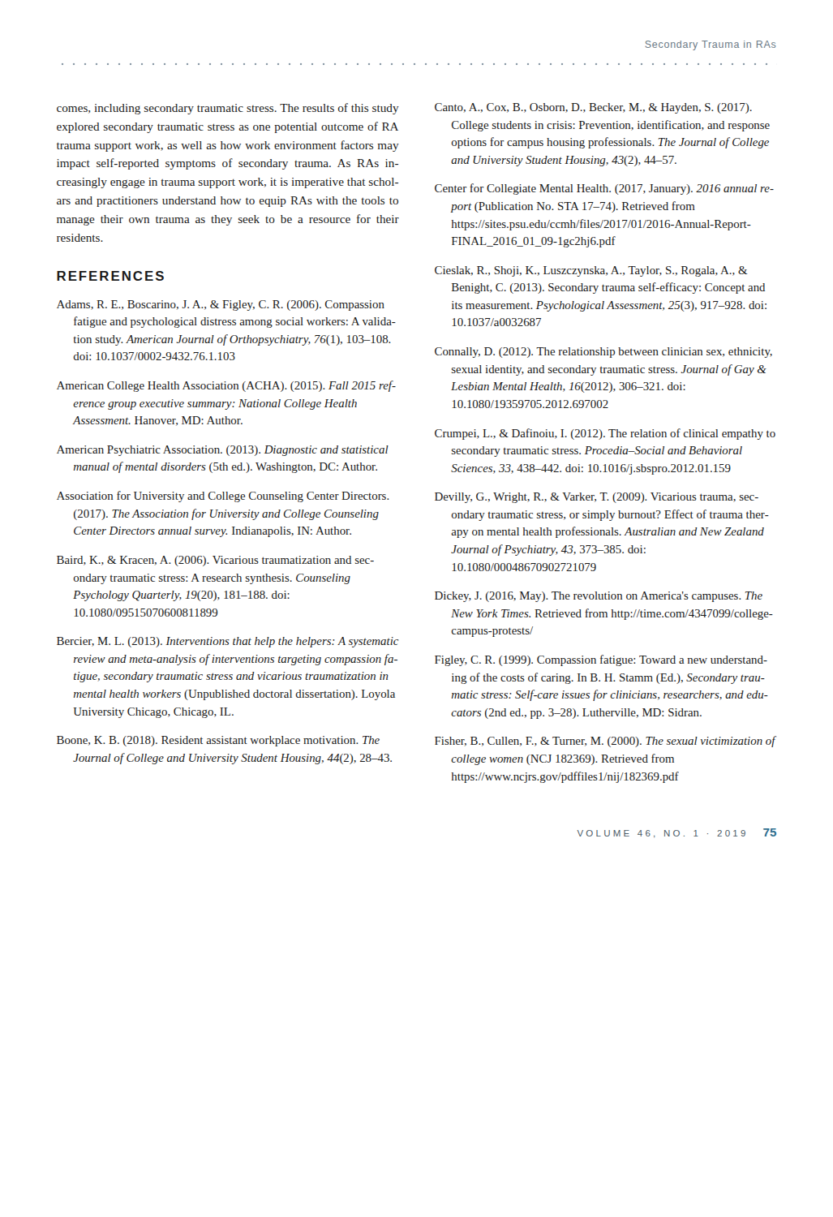Secondary Trauma in RAs
comes, including secondary traumatic stress. The results of this study explored secondary traumatic stress as one potential outcome of RA trauma support work, as well as how work environment factors may impact self-reported symptoms of secondary trauma. As RAs increasingly engage in trauma support work, it is imperative that scholars and practitioners understand how to equip RAs with the tools to manage their own trauma as they seek to be a resource for their residents.
REFERENCES
Adams, R. E., Boscarino, J. A., & Figley, C. R. (2006). Compassion fatigue and psychological distress among social workers: A validation study. American Journal of Orthopsychiatry, 76(1), 103–108. doi: 10.1037/0002-9432.76.1.103
American College Health Association (ACHA). (2015). Fall 2015 reference group executive summary: National College Health Assessment. Hanover, MD: Author.
American Psychiatric Association. (2013). Diagnostic and statistical manual of mental disorders (5th ed.). Washington, DC: Author.
Association for University and College Counseling Center Directors. (2017). The Association for University and College Counseling Center Directors annual survey. Indianapolis, IN: Author.
Baird, K., & Kracen, A. (2006). Vicarious traumatization and secondary traumatic stress: A research synthesis. Counseling Psychology Quarterly, 19(20), 181–188. doi: 10.1080/09515070600811899
Bercier, M. L. (2013). Interventions that help the helpers: A systematic review and meta-analysis of interventions targeting compassion fatigue, secondary traumatic stress and vicarious traumatization in mental health workers (Unpublished doctoral dissertation). Loyola University Chicago, Chicago, IL.
Boone, K. B. (2018). Resident assistant workplace motivation. The Journal of College and University Student Housing, 44(2), 28–43.
Canto, A., Cox, B., Osborn, D., Becker, M., & Hayden, S. (2017). College students in crisis: Prevention, identification, and response options for campus housing professionals. The Journal of College and University Student Housing, 43(2), 44–57.
Center for Collegiate Mental Health. (2017, January). 2016 annual report (Publication No. STA 17–74). Retrieved from https://sites.psu.edu/ccmh/files/2017/01/2016-Annual-Report-FINAL_2016_01_09-1gc2hj6.pdf
Cieslak, R., Shoji, K., Luszczynska, A., Taylor, S., Rogala, A., & Benight, C. (2013). Secondary trauma self-efficacy: Concept and its measurement. Psychological Assessment, 25(3), 917–928. doi: 10.1037/a0032687
Connally, D. (2012). The relationship between clinician sex, ethnicity, sexual identity, and secondary traumatic stress. Journal of Gay & Lesbian Mental Health, 16(2012), 306–321. doi: 10.1080/19359705.2012.697002
Crumpei, L., & Dafinoiu, I. (2012). The relation of clinical empathy to secondary traumatic stress. Procedia–Social and Behavioral Sciences, 33, 438–442. doi: 10.1016/j.sbspro.2012.01.159
Devilly, G., Wright, R., & Varker, T. (2009). Vicarious trauma, secondary traumatic stress, or simply burnout? Effect of trauma therapy on mental health professionals. Australian and New Zealand Journal of Psychiatry, 43, 373–385. doi: 10.1080/00048670902721079
Dickey, J. (2016, May). The revolution on America's campuses. The New York Times. Retrieved from http://time.com/4347099/college-campus-protests/
Figley, C. R. (1999). Compassion fatigue: Toward a new understanding of the costs of caring. In B. H. Stamm (Ed.), Secondary traumatic stress: Self-care issues for clinicians, researchers, and educators (2nd ed., pp. 3–28). Lutherville, MD: Sidran.
Fisher, B., Cullen, F., & Turner, M. (2000). The sexual victimization of college women (NCJ 182369). Retrieved from https://www.ncjrs.gov/pdffiles1/nij/182369.pdf
VOLUME 46, NO. 1 · 2019 75